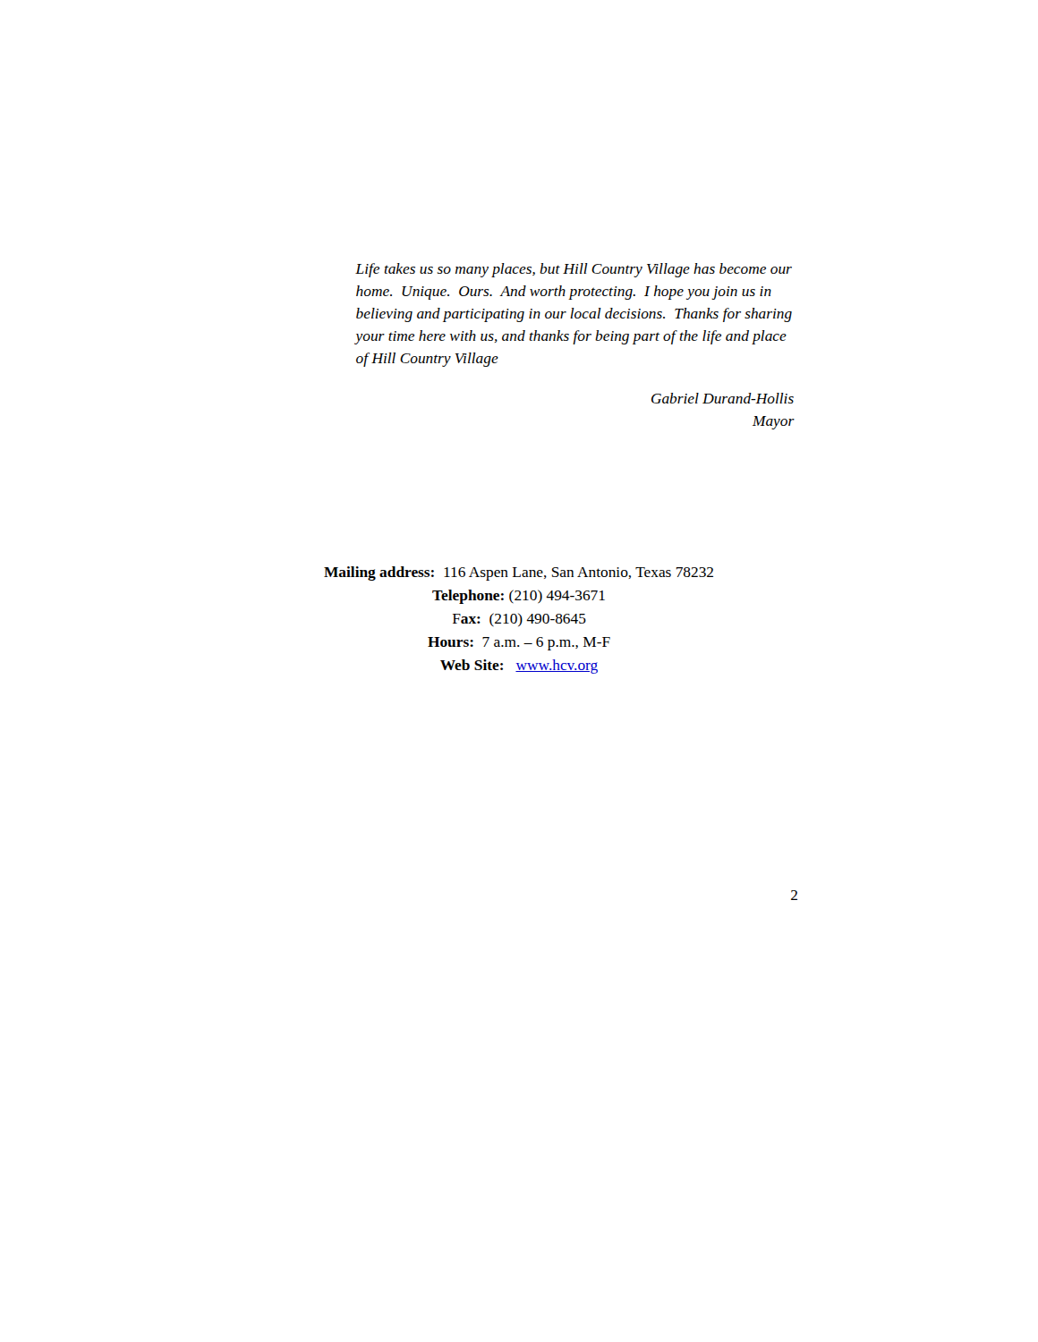Life takes us so many places, but Hill Country Village has become our home. Unique. Ours. And worth protecting. I hope you join us in believing and participating in our local decisions. Thanks for sharing your time here with us, and thanks for being part of the life and place of Hill Country Village
Gabriel Durand-Hollis Mayor
Mailing address: 116 Aspen Lane, San Antonio, Texas 78232
Telephone: (210) 494-3671
Fax: (210) 490-8645
Hours: 7 a.m. – 6 p.m., M-F
Web Site: www.hcv.org
2